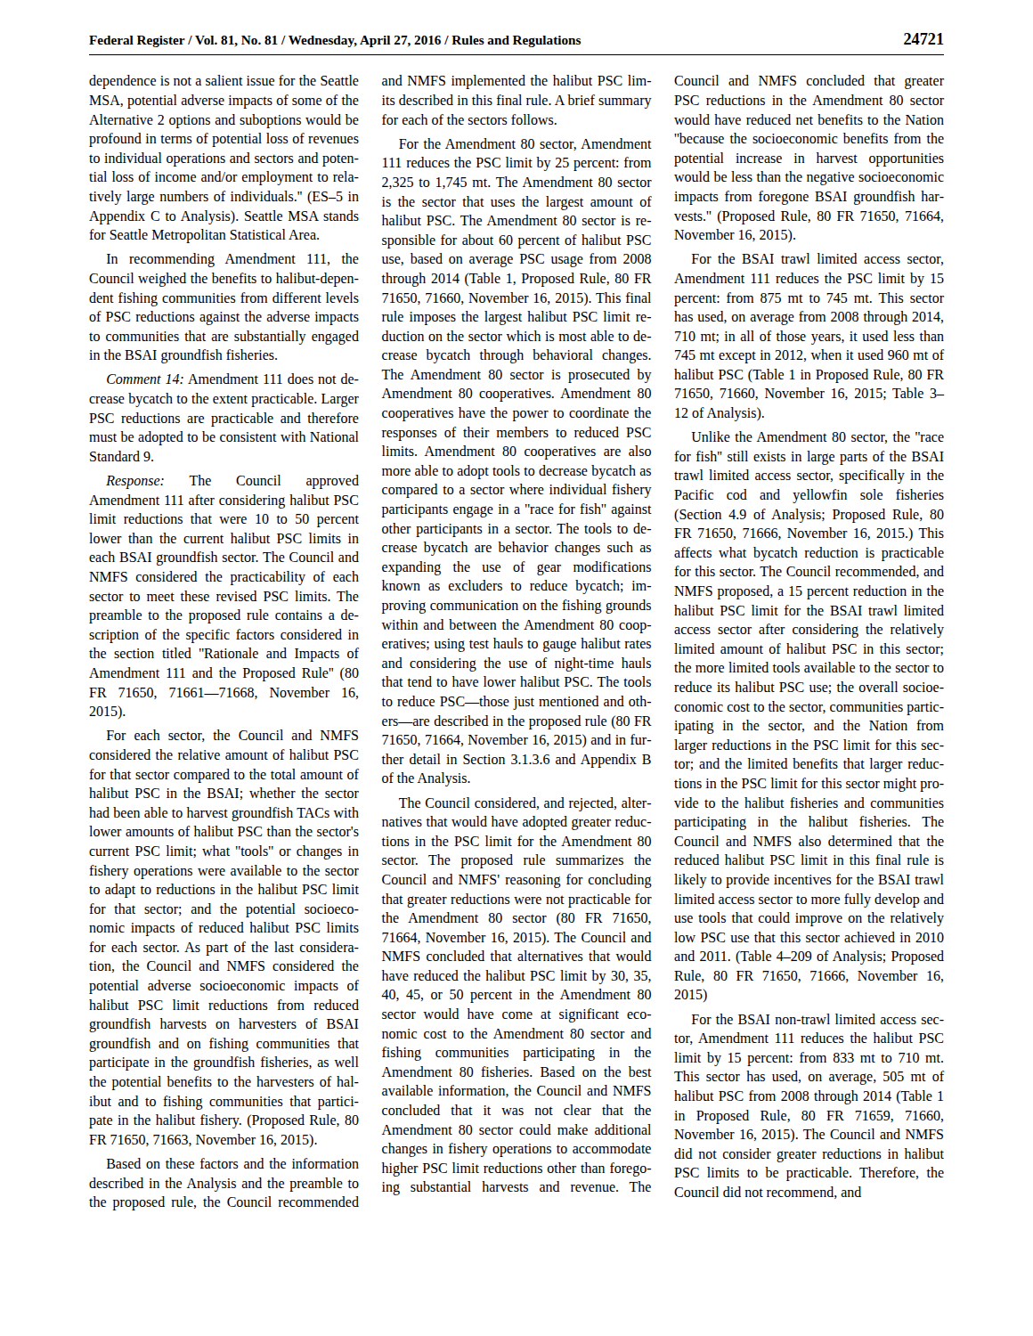Federal Register / Vol. 81, No. 81 / Wednesday, April 27, 2016 / Rules and Regulations
24721
dependence is not a salient issue for the Seattle MSA, potential adverse impacts of some of the Alternative 2 options and suboptions would be profound in terms of potential loss of revenues to individual operations and sectors and potential loss of income and/or employment to relatively large numbers of individuals.'' (ES–5 in Appendix C to Analysis). Seattle MSA stands for Seattle Metropolitan Statistical Area.
In recommending Amendment 111, the Council weighed the benefits to halibut-dependent fishing communities from different levels of PSC reductions against the adverse impacts to communities that are substantially engaged in the BSAI groundfish fisheries.
Comment 14: Amendment 111 does not decrease bycatch to the extent practicable. Larger PSC reductions are practicable and therefore must be adopted to be consistent with National Standard 9.
Response: The Council approved Amendment 111 after considering halibut PSC limit reductions that were 10 to 50 percent lower than the current halibut PSC limits in each BSAI groundfish sector. The Council and NMFS considered the practicability of each sector to meet these revised PSC limits. The preamble to the proposed rule contains a description of the specific factors considered in the section titled ''Rationale and Impacts of Amendment 111 and the Proposed Rule'' (80 FR 71650, 71661—71668, November 16, 2015).
For each sector, the Council and NMFS considered the relative amount of halibut PSC for that sector compared to the total amount of halibut PSC in the BSAI; whether the sector had been able to harvest groundfish TACs with lower amounts of halibut PSC than the sector's current PSC limit; what ''tools'' or changes in fishery operations were available to the sector to adapt to reductions in the halibut PSC limit for that sector; and the potential socioeconomic impacts of reduced halibut PSC limits for each sector. As part of the last consideration, the Council and NMFS considered the potential adverse socioeconomic impacts of halibut PSC limit reductions from reduced groundfish harvests on harvesters of BSAI groundfish and on fishing communities that participate in the groundfish fisheries, as well the potential benefits to the harvesters of halibut and to fishing communities that participate in the halibut fishery. (Proposed Rule, 80 FR 71650, 71663, November 16, 2015).
Based on these factors and the information described in the Analysis and the preamble to the proposed rule, the Council recommended and NMFS implemented the halibut PSC limits described in this final rule. A brief summary for each of the sectors follows.
For the Amendment 80 sector, Amendment 111 reduces the PSC limit by 25 percent: from 2,325 to 1,745 mt. The Amendment 80 sector is the sector that uses the largest amount of halibut PSC. The Amendment 80 sector is responsible for about 60 percent of halibut PSC use, based on average PSC usage from 2008 through 2014 (Table 1, Proposed Rule, 80 FR 71650, 71660, November 16, 2015). This final rule imposes the largest halibut PSC limit reduction on the sector which is most able to decrease bycatch through behavioral changes. The Amendment 80 sector is prosecuted by Amendment 80 cooperatives. Amendment 80 cooperatives have the power to coordinate the responses of their members to reduced PSC limits. Amendment 80 cooperatives are also more able to adopt tools to decrease bycatch as compared to a sector where individual fishery participants engage in a ''race for fish'' against other participants in a sector. The tools to decrease bycatch are behavior changes such as expanding the use of gear modifications known as excluders to reduce bycatch; improving communication on the fishing grounds within and between the Amendment 80 cooperatives; using test hauls to gauge halibut rates and considering the use of night-time hauls that tend to have lower halibut PSC. The tools to reduce PSC—those just mentioned and others—are described in the proposed rule (80 FR 71650, 71664, November 16, 2015) and in further detail in Section 3.1.3.6 and Appendix B of the Analysis.
The Council considered, and rejected, alternatives that would have adopted greater reductions in the PSC limit for the Amendment 80 sector. The proposed rule summarizes the Council and NMFS' reasoning for concluding that greater reductions were not practicable for the Amendment 80 sector (80 FR 71650, 71664, November 16, 2015). The Council and NMFS concluded that alternatives that would have reduced the halibut PSC limit by 30, 35, 40, 45, or 50 percent in the Amendment 80 sector would have come at significant economic cost to the Amendment 80 sector and fishing communities participating in the Amendment 80 fisheries. Based on the best available information, the Council and NMFS concluded that it was not clear that the Amendment 80 sector could make additional changes in fishery operations to accommodate higher PSC limit reductions other than foregoing substantial harvests and revenue. The Council and NMFS concluded that greater PSC reductions in the Amendment 80 sector would have reduced net benefits to the Nation ''because the socioeconomic benefits from the potential increase in harvest opportunities would be less than the negative socioeconomic impacts from foregone BSAI groundfish harvests.'' (Proposed Rule, 80 FR 71650, 71664, November 16, 2015).
For the BSAI trawl limited access sector, Amendment 111 reduces the PSC limit by 15 percent: from 875 mt to 745 mt. This sector has used, on average from 2008 through 2014, 710 mt; in all of those years, it used less than 745 mt except in 2012, when it used 960 mt of halibut PSC (Table 1 in Proposed Rule, 80 FR 71650, 71660, November 16, 2015; Table 3–12 of Analysis).
Unlike the Amendment 80 sector, the ''race for fish'' still exists in large parts of the BSAI trawl limited access sector, specifically in the Pacific cod and yellowfin sole fisheries (Section 4.9 of Analysis; Proposed Rule, 80 FR 71650, 71666, November 16, 2015.) This affects what bycatch reduction is practicable for this sector. The Council recommended, and NMFS proposed, a 15 percent reduction in the halibut PSC limit for the BSAI trawl limited access sector after considering the relatively limited amount of halibut PSC in this sector; the more limited tools available to the sector to reduce its halibut PSC use; the overall socioeconomic cost to the sector, communities participating in the sector, and the Nation from larger reductions in the PSC limit for this sector; and the limited benefits that larger reductions in the PSC limit for this sector might provide to the halibut fisheries and communities participating in the halibut fisheries. The Council and NMFS also determined that the reduced halibut PSC limit in this final rule is likely to provide incentives for the BSAI trawl limited access sector to more fully develop and use tools that could improve on the relatively low PSC use that this sector achieved in 2010 and 2011. (Table 4–209 of Analysis; Proposed Rule, 80 FR 71650, 71666, November 16, 2015)
For the BSAI non-trawl limited access sector, Amendment 111 reduces the halibut PSC limit by 15 percent: from 833 mt to 710 mt. This sector has used, on average, 505 mt of halibut PSC from 2008 through 2014 (Table 1 in Proposed Rule, 80 FR 71659, 71660, November 16, 2015). The Council and NMFS did not consider greater reductions in halibut PSC limits to be practicable. Therefore, the Council did not recommend, and